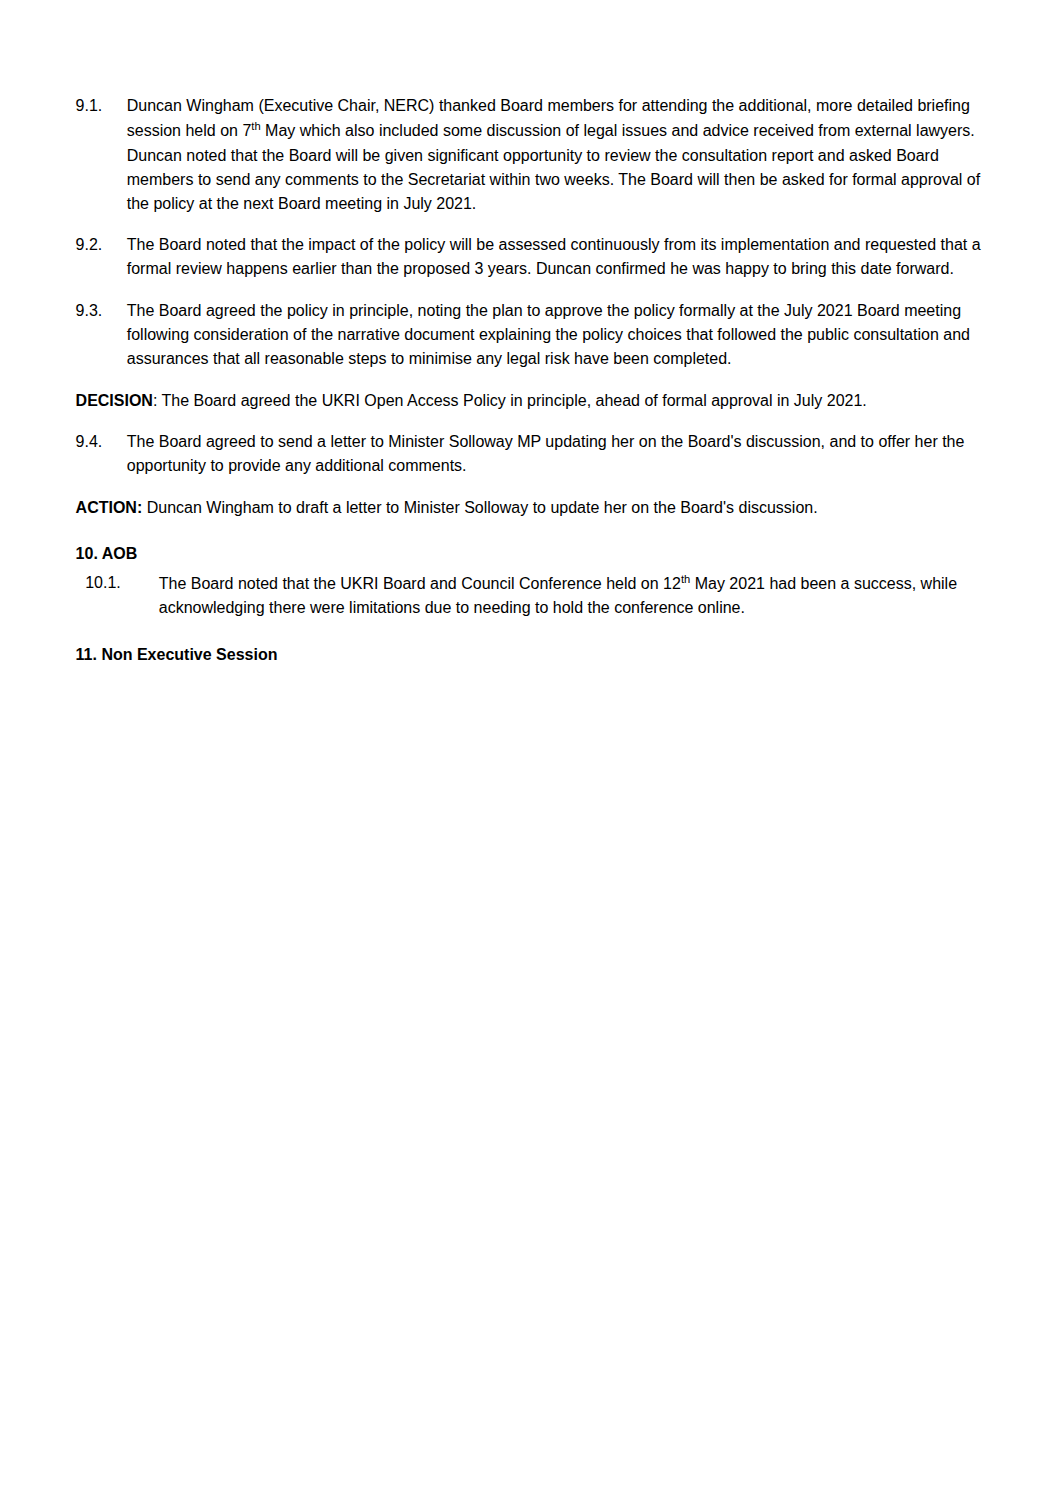9.1. Duncan Wingham (Executive Chair, NERC) thanked Board members for attending the additional, more detailed briefing session held on 7th May which also included some discussion of legal issues and advice received from external lawyers. Duncan noted that the Board will be given significant opportunity to review the consultation report and asked Board members to send any comments to the Secretariat within two weeks. The Board will then be asked for formal approval of the policy at the next Board meeting in July 2021.
9.2. The Board noted that the impact of the policy will be assessed continuously from its implementation and requested that a formal review happens earlier than the proposed 3 years. Duncan confirmed he was happy to bring this date forward.
9.3. The Board agreed the policy in principle, noting the plan to approve the policy formally at the July 2021 Board meeting following consideration of the narrative document explaining the policy choices that followed the public consultation and assurances that all reasonable steps to minimise any legal risk have been completed.
DECISION: The Board agreed the UKRI Open Access Policy in principle, ahead of formal approval in July 2021.
9.4. The Board agreed to send a letter to Minister Solloway MP updating her on the Board's discussion, and to offer her the opportunity to provide any additional comments.
ACTION: Duncan Wingham to draft a letter to Minister Solloway to update her on the Board's discussion.
10. AOB
10.1. The Board noted that the UKRI Board and Council Conference held on 12th May 2021 had been a success, while acknowledging there were limitations due to needing to hold the conference online.
11. Non Executive Session